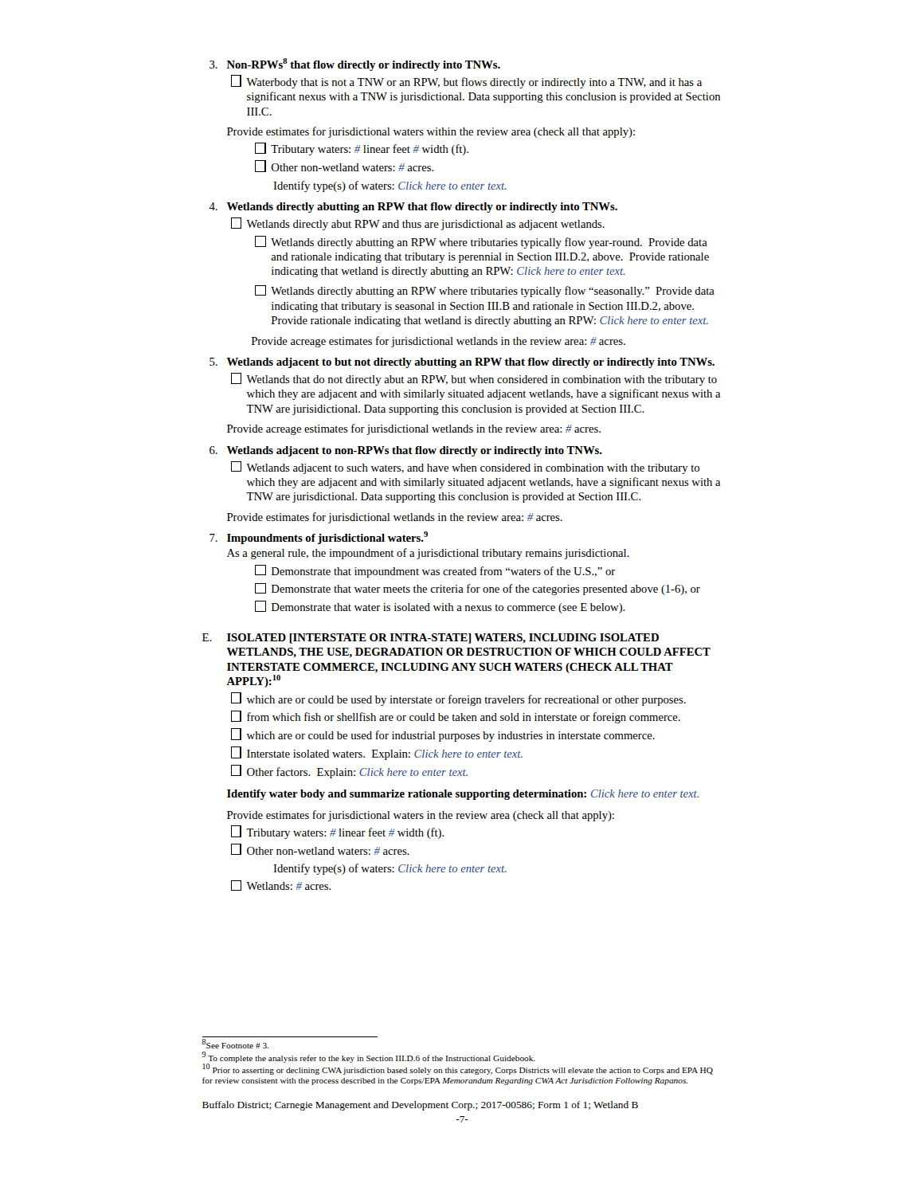3.
Non-RPWs8 that flow directly or indirectly into TNWs.
Waterbody that is not a TNW or an RPW, but flows directly or indirectly into a TNW, and it has a significant nexus with a TNW is jurisdictional. Data supporting this conclusion is provided at Section III.C.
Provide estimates for jurisdictional waters within the review area (check all that apply):
Tributary waters: # linear feet # width (ft).
Other non-wetland waters: # acres.
Identify type(s) of waters: Click here to enter text.
4.
Wetlands directly abutting an RPW that flow directly or indirectly into TNWs.
Wetlands directly abut RPW and thus are jurisdictional as adjacent wetlands.
Wetlands directly abutting an RPW where tributaries typically flow year-round. Provide data and rationale indicating that tributary is perennial in Section III.D.2, above. Provide rationale indicating that wetland is directly abutting an RPW: Click here to enter text.
Wetlands directly abutting an RPW where tributaries typically flow “seasonally.” Provide data indicating that tributary is seasonal in Section III.B and rationale in Section III.D.2, above. Provide rationale indicating that wetland is directly abutting an RPW: Click here to enter text.
Provide acreage estimates for jurisdictional wetlands in the review area: # acres.
5.
Wetlands adjacent to but not directly abutting an RPW that flow directly or indirectly into TNWs.
Wetlands that do not directly abut an RPW, but when considered in combination with the tributary to which they are adjacent and with similarly situated adjacent wetlands, have a significant nexus with a TNW are jurisidictional. Data supporting this conclusion is provided at Section III.C.
Provide acreage estimates for jurisdictional wetlands in the review area: # acres.
6.
Wetlands adjacent to non-RPWs that flow directly or indirectly into TNWs.
Wetlands adjacent to such waters, and have when considered in combination with the tributary to which they are adjacent and with similarly situated adjacent wetlands, have a significant nexus with a TNW are jurisdictional. Data supporting this conclusion is provided at Section III.C.
Provide estimates for jurisdictional wetlands in the review area: # acres.
7.
Impoundments of jurisdictional waters.9
As a general rule, the impoundment of a jurisdictional tributary remains jurisdictional.
Demonstrate that impoundment was created from “waters of the U.S.,” or
Demonstrate that water meets the criteria for one of the categories presented above (1-6), or
Demonstrate that water is isolated with a nexus to commerce (see E below).
E.
ISOLATED [INTERSTATE OR INTRA-STATE] WATERS, INCLUDING ISOLATED WETLANDS, THE USE, DEGRADATION OR DESTRUCTION OF WHICH COULD AFFECT INTERSTATE COMMERCE, INCLUDING ANY SUCH WATERS (CHECK ALL THAT APPLY):10
which are or could be used by interstate or foreign travelers for recreational or other purposes.
from which fish or shellfish are or could be taken and sold in interstate or foreign commerce.
which are or could be used for industrial purposes by industries in interstate commerce.
Interstate isolated waters. Explain: Click here to enter text.
Other factors. Explain: Click here to enter text.
Identify water body and summarize rationale supporting determination: Click here to enter text.
Provide estimates for jurisdictional waters in the review area (check all that apply):
Tributary waters: # linear feet # width (ft).
Other non-wetland waters: # acres.
Identify type(s) of waters: Click here to enter text.
Wetlands: # acres.
8See Footnote # 3.
9 To complete the analysis refer to the key in Section III.D.6 of the Instructional Guidebook.
10 Prior to asserting or declining CWA jurisdiction based solely on this category, Corps Districts will elevate the action to Corps and EPA HQ for review consistent with the process described in the Corps/EPA Memorandum Regarding CWA Act Jurisdiction Following Rapanos.
Buffalo District; Carnegie Management and Development Corp.; 2017-00586; Form 1 of 1; Wetland B
-7-